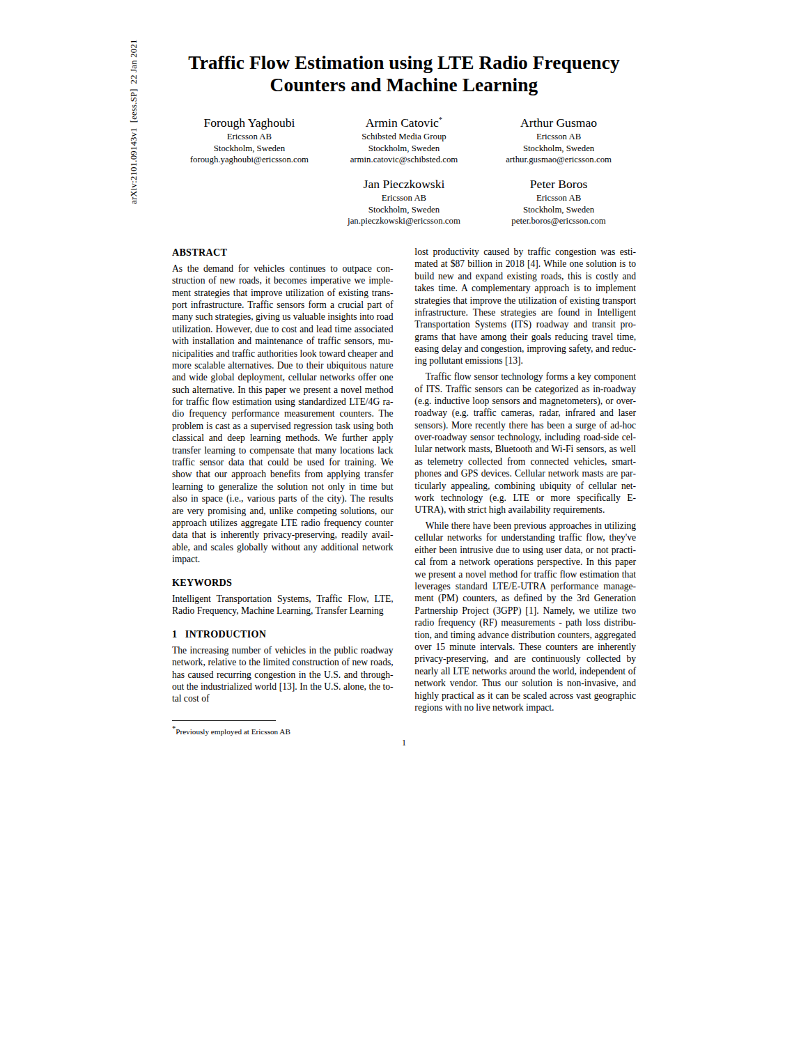arXiv:2101.09143v1 [eess.SP] 22 Jan 2021
Traffic Flow Estimation using LTE Radio Frequency
Counters and Machine Learning
| Forough Yaghoubi Ericsson AB Stockholm, Sweden forough.yaghoubi@ericsson.com | Armin Catovic * Schibsted Media Group Stockholm, Sweden armin.catovic@schibsted.com | Arthur Gusmao Ericsson AB Stockholm, Sweden arthur.gusmao@ericsson.com |
| | Jan Pieczkowski Ericsson AB Stockholm, Sweden jan.pieczkowski@ericsson.com | Peter Boros Ericsson AB Stockholm, Sweden peter.boros@ericsson.com |
ABSTRACT
As the demand for vehicles continues to outpace construction of new roads, it becomes imperative we implement strategies that improve utilization of existing transport infrastructure. Traffic sensors form a crucial part of many such strategies, giving us valuable insights into road utilization. However, due to cost and lead time associated with installation and maintenance of traffic sensors, municipalities and traffic authorities look toward cheaper and more scalable alternatives. Due to their ubiquitous nature and wide global deployment, cellular networks offer one such alternative. In this paper we present a novel method for traffic flow estimation using standardized LTE/4G radio frequency performance measurement counters. The problem is cast as a supervised regression task using both classical and deep learning methods. We further apply transfer learning to compensate that many locations lack traffic sensor data that could be used for training. We show that our approach benefits from applying transfer learning to generalize the solution not only in time but also in space (i.e., various parts of the city). The results are very promising and, unlike competing solutions, our approach utilizes aggregate LTE radio frequency counter data that is inherently privacy-preserving, readily available, and scales globally without any additional network impact.
KEYWORDS
Intelligent Transportation Systems, Traffic Flow, LTE, Radio Frequency, Machine Learning, Transfer Learning
1 INTRODUCTION
The increasing number of vehicles in the public roadway network, relative to the limited construction of new roads, has caused recurring congestion in the U.S. and throughout the industrialized world [13]. In the U.S. alone, the total cost of
lost productivity caused by traffic congestion was estimated at $87 billion in 2018 [4]. While one solution is to build new and expand existing roads, this is costly and takes time. A complementary approach is to implement strategies that improve the utilization of existing transport infrastructure. These strategies are found in Intelligent Transportation Systems (ITS) roadway and transit programs that have among their goals reducing travel time, easing delay and congestion, improving safety, and reducing pollutant emissions [13].
Traffic flow sensor technology forms a key component of ITS. Traffic sensors can be categorized as in-roadway (e.g. inductive loop sensors and magnetometers), or over-roadway (e.g. traffic cameras, radar, infrared and laser sensors). More recently there has been a surge of ad-hoc over-roadway sensor technology, including road-side cellular network masts, Bluetooth and Wi-Fi sensors, as well as telemetry collected from connected vehicles, smartphones and GPS devices. Cellular network masts are particularly appealing, combining ubiquity of cellular network technology (e.g. LTE or more specifically E-UTRA), with strict high availability requirements.
While there have been previous approaches in utilizing cellular networks for understanding traffic flow, they've either been intrusive due to using user data, or not practical from a network operations perspective. In this paper we present a novel method for traffic flow estimation that leverages standard LTE/E-UTRA performance management (PM) counters, as defined by the 3rd Generation Partnership Project (3GPP) [1]. Namely, we utilize two radio frequency (RF) measurements - path loss distribution, and timing advance distribution counters, aggregated over 15 minute intervals. These counters are inherently privacy-preserving, and are continuously collected by nearly all LTE networks around the world, independent of network vendor. Thus our solution is non-invasive, and highly practical as it can be scaled across vast geographic regions with no live network impact.
*Previously employed at Ericsson AB
1